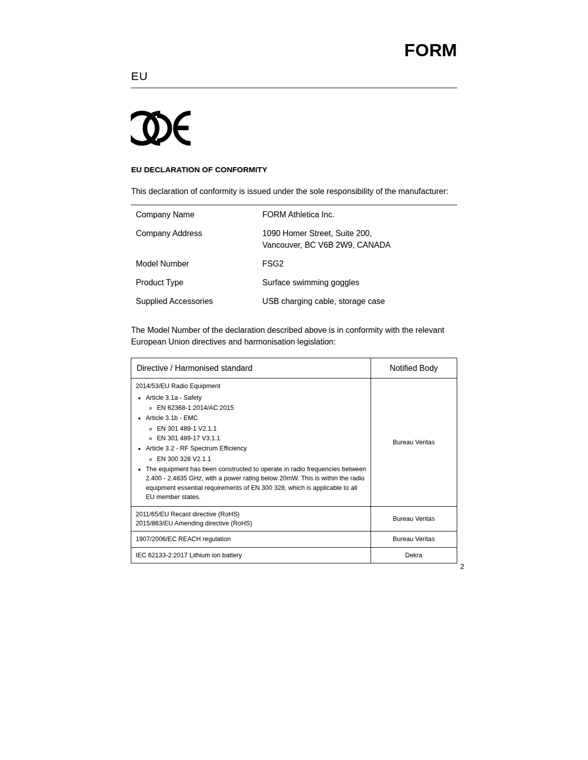FORM
EU
EU DECLARATION OF CONFORMITY
This declaration of conformity is issued under the sole responsibility of the manufacturer:
| Company Name | FORM Athletica Inc. |
| Company Address | 1090 Homer Street, Suite 200, Vancouver, BC V6B 2W9, CANADA |
| Model Number | FSG2 |
| Product Type | Surface swimming goggles |
| Supplied Accessories | USB charging cable, storage case |
The Model Number of the declaration described above is in conformity with the relevant European Union directives and harmonisation legislation:
| Directive / Harmonised standard | Notified Body |
| --- | --- |
| 2014/53/EU Radio Equipment Article 3.1a - Safety EN 62368-1:2014/AC:2015 Article 3.1b - EMC EN 301 489-1 V2.1.1 EN 301 489-17 V3.1.1 Article 3.2 - RF Spectrum Efficiency EN 300 328 V2.1.1 The equipment has been constructed to operate in radio frequencies between 2.400 - 2.4835 GHz, with a power rating below 20mW. This is within the radio equipment essential requirements of EN 300 328, which is applicable to all EU member states. | Bureau Veritas |
| 2011/65/EU Recast directive (RoHS) 2015/863/EU Amending directive (RoHS) | Bureau Veritas |
| 1907/2006/EC REACH regulation | Bureau Veritas |
| IEC 62133-2:2017 Lithium ion battery | Dekra |
2